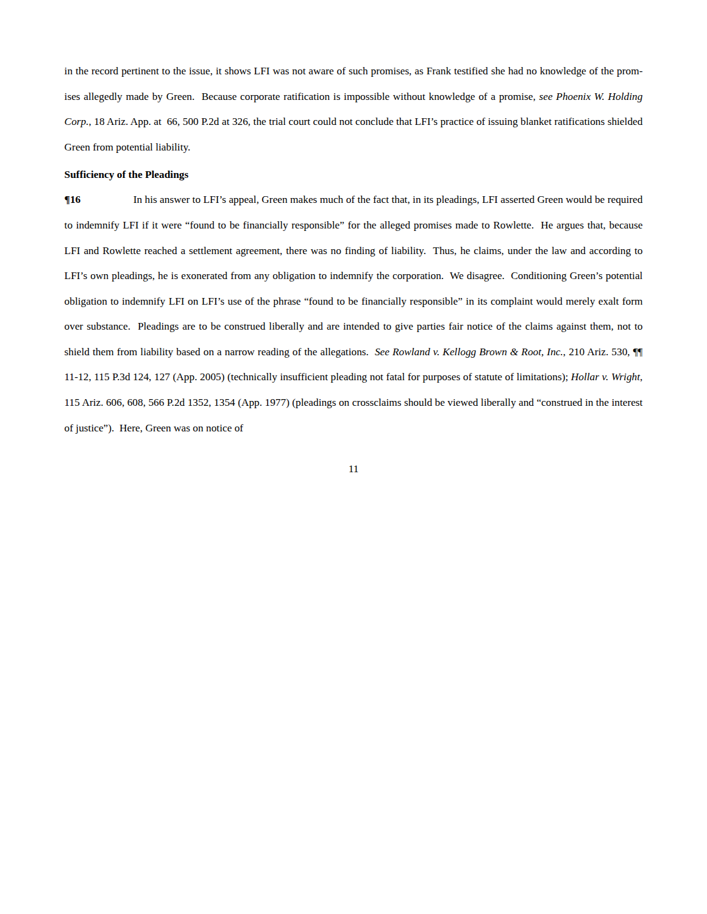in the record pertinent to the issue, it shows LFI was not aware of such promises, as Frank testified she had no knowledge of the promises allegedly made by Green. Because corporate ratification is impossible without knowledge of a promise, see Phoenix W. Holding Corp., 18 Ariz. App. at 66, 500 P.2d at 326, the trial court could not conclude that LFI’s practice of issuing blanket ratifications shielded Green from potential liability.
Sufficiency of the Pleadings
¶16 In his answer to LFI’s appeal, Green makes much of the fact that, in its pleadings, LFI asserted Green would be required to indemnify LFI if it were “found to be financially responsible” for the alleged promises made to Rowlette. He argues that, because LFI and Rowlette reached a settlement agreement, there was no finding of liability. Thus, he claims, under the law and according to LFI’s own pleadings, he is exonerated from any obligation to indemnify the corporation. We disagree. Conditioning Green’s potential obligation to indemnify LFI on LFI’s use of the phrase “found to be financially responsible” in its complaint would merely exalt form over substance. Pleadings are to be construed liberally and are intended to give parties fair notice of the claims against them, not to shield them from liability based on a narrow reading of the allegations. See Rowland v. Kellogg Brown & Root, Inc., 210 Ariz. 530, ¶¶ 11-12, 115 P.3d 124, 127 (App. 2005) (technically insufficient pleading not fatal for purposes of statute of limitations); Hollar v. Wright, 115 Ariz. 606, 608, 566 P.2d 1352, 1354 (App. 1977) (pleadings on crossclaims should be viewed liberally and “construed in the interest of justice”). Here, Green was on notice of
11